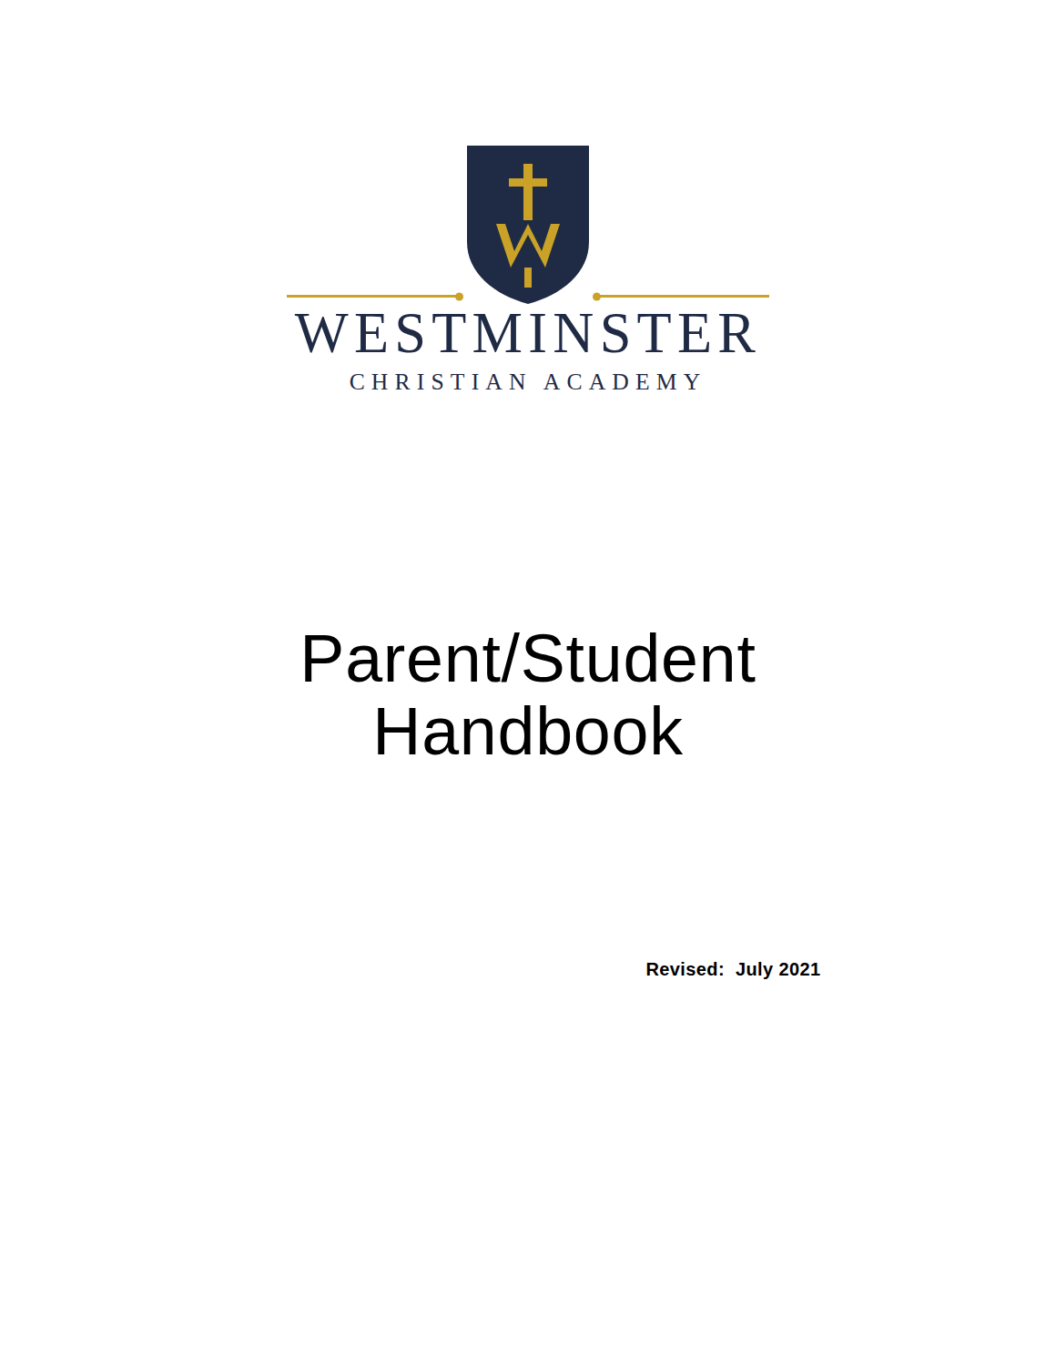Westminster Christian Academy crest A navy shield containing a gold cross above a stylized letter W.
WESTMINSTER
CHRISTIAN ACADEMY
Parent/Student
Handbook
Revised: July 2021